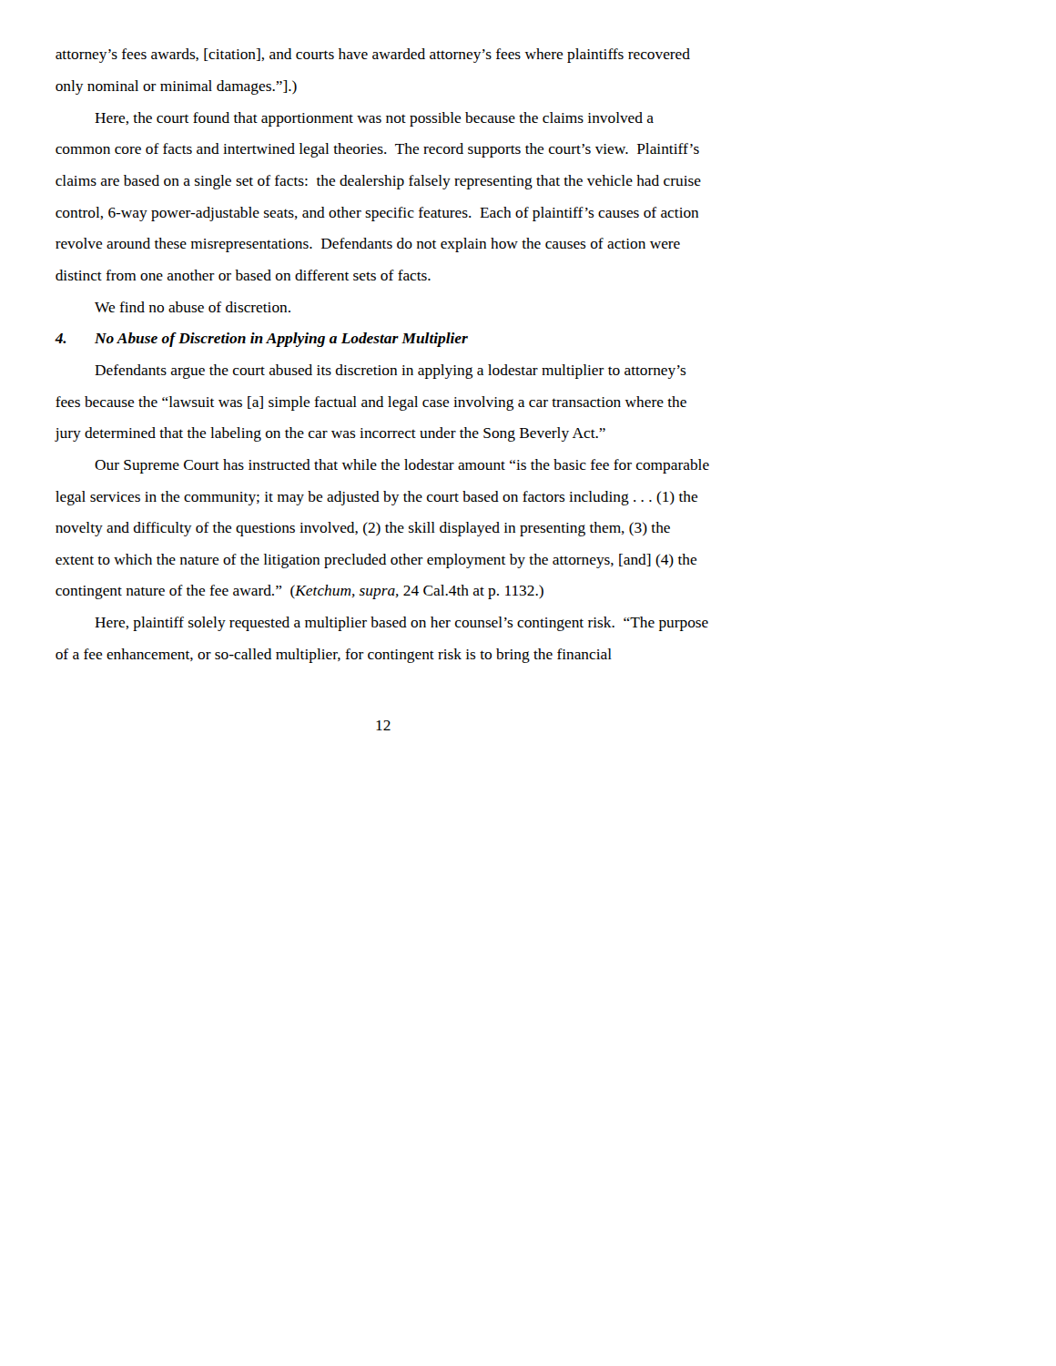attorney’s fees awards, [citation], and courts have awarded attorney’s fees where plaintiffs recovered only nominal or minimal damages.”].)
Here, the court found that apportionment was not possible because the claims involved a common core of facts and intertwined legal theories. The record supports the court’s view. Plaintiff’s claims are based on a single set of facts: the dealership falsely representing that the vehicle had cruise control, 6-way power-adjustable seats, and other specific features. Each of plaintiff’s causes of action revolve around these misrepresentations. Defendants do not explain how the causes of action were distinct from one another or based on different sets of facts.
We find no abuse of discretion.
4. No Abuse of Discretion in Applying a Lodestar Multiplier
Defendants argue the court abused its discretion in applying a lodestar multiplier to attorney’s fees because the “lawsuit was [a] simple factual and legal case involving a car transaction where the jury determined that the labeling on the car was incorrect under the Song Beverly Act.”
Our Supreme Court has instructed that while the lodestar amount “is the basic fee for comparable legal services in the community; it may be adjusted by the court based on factors including . . . (1) the novelty and difficulty of the questions involved, (2) the skill displayed in presenting them, (3) the extent to which the nature of the litigation precluded other employment by the attorneys, [and] (4) the contingent nature of the fee award.” (Ketchum, supra, 24 Cal.4th at p. 1132.)
Here, plaintiff solely requested a multiplier based on her counsel’s contingent risk. “The purpose of a fee enhancement, or so-called multiplier, for contingent risk is to bring the financial
12